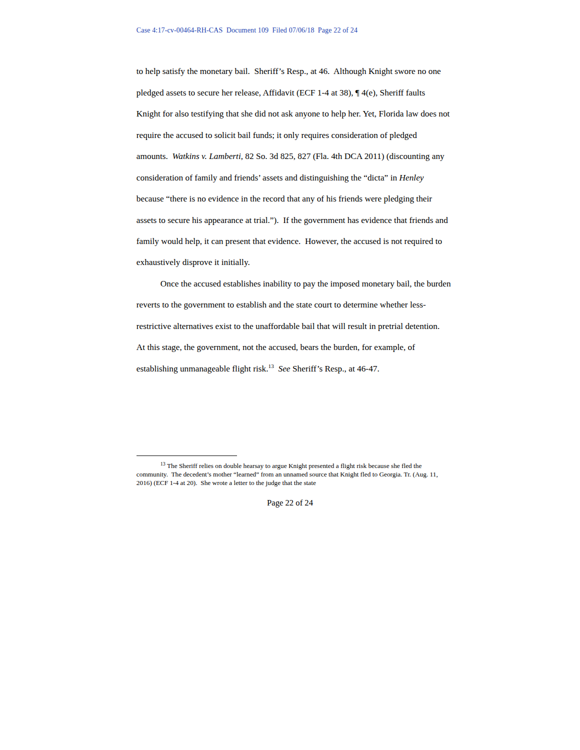Case 4:17-cv-00464-RH-CAS Document 109 Filed 07/06/18 Page 22 of 24
to help satisfy the monetary bail. Sheriff’s Resp., at 46. Although Knight swore no one pledged assets to secure her release, Affidavit (ECF 1-4 at 38), ¶ 4(e), Sheriff faults Knight for also testifying that she did not ask anyone to help her. Yet, Florida law does not require the accused to solicit bail funds; it only requires consideration of pledged amounts. Watkins v. Lamberti, 82 So. 3d 825, 827 (Fla. 4th DCA 2011) (discounting any consideration of family and friends’ assets and distinguishing the “dicta” in Henley because “there is no evidence in the record that any of his friends were pledging their assets to secure his appearance at trial.”). If the government has evidence that friends and family would help, it can present that evidence. However, the accused is not required to exhaustively disprove it initially.
Once the accused establishes inability to pay the imposed monetary bail, the burden reverts to the government to establish and the state court to determine whether less-restrictive alternatives exist to the unaffordable bail that will result in pretrial detention. At this stage, the government, not the accused, bears the burden, for example, of establishing unmanageable flight risk.13 See Sheriff’s Resp., at 46-47.
13 The Sheriff relies on double hearsay to argue Knight presented a flight risk because she fled the community. The decedent’s mother “learned” from an unnamed source that Knight fled to Georgia. Tr. (Aug. 11, 2016) (ECF 1-4 at 20). She wrote a letter to the judge that the state
Page 22 of 24